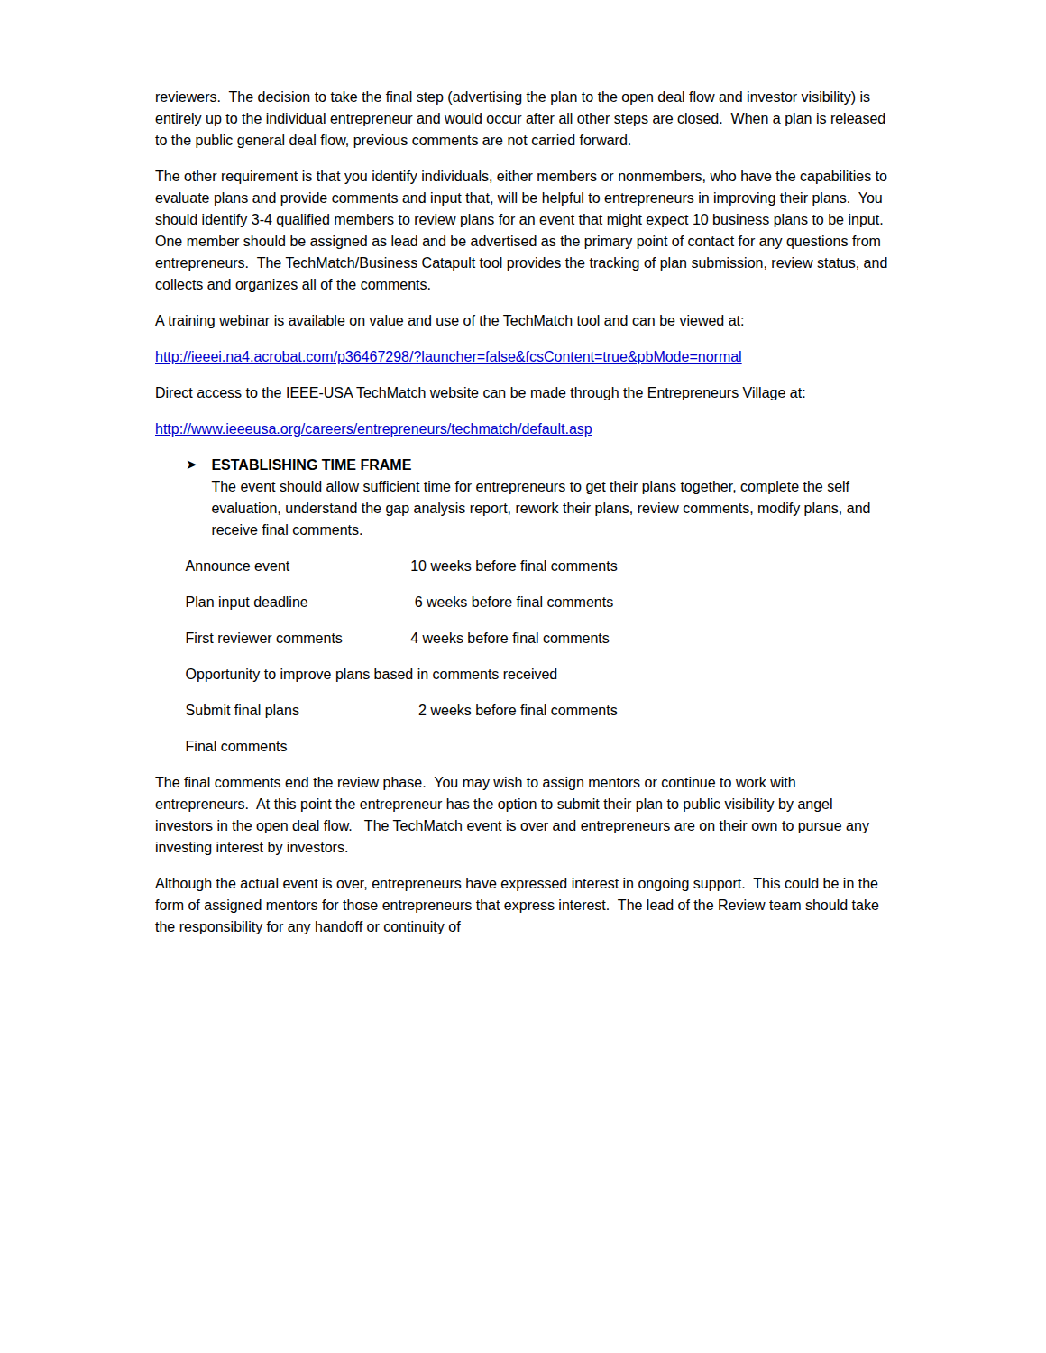reviewers. The decision to take the final step (advertising the plan to the open deal flow and investor visibility) is entirely up to the individual entrepreneur and would occur after all other steps are closed. When a plan is released to the public general deal flow, previous comments are not carried forward.
The other requirement is that you identify individuals, either members or nonmembers, who have the capabilities to evaluate plans and provide comments and input that, will be helpful to entrepreneurs in improving their plans. You should identify 3-4 qualified members to review plans for an event that might expect 10 business plans to be input. One member should be assigned as lead and be advertised as the primary point of contact for any questions from entrepreneurs. The TechMatch/Business Catapult tool provides the tracking of plan submission, review status, and collects and organizes all of the comments.
A training webinar is available on value and use of the TechMatch tool and can be viewed at:
http://ieeei.na4.acrobat.com/p36467298/?launcher=false&fcsContent=true&pbMode=normal
Direct access to the IEEE-USA TechMatch website can be made through the Entrepreneurs Village at:
http://www.ieeeusa.org/careers/entrepreneurs/techmatch/default.asp
ESTABLISHING TIME FRAME
The event should allow sufficient time for entrepreneurs to get their plans together, complete the self evaluation, understand the gap analysis report, rework their plans, review comments, modify plans, and receive final comments.
Announce event10 weeks before final comments
Plan input deadline 6 weeks before final comments
First reviewer comments4 weeks before final comments
Opportunity to improve plans based in comments received
Submit final plans 2 weeks before final comments
Final comments
The final comments end the review phase. You may wish to assign mentors or continue to work with entrepreneurs. At this point the entrepreneur has the option to submit their plan to public visibility by angel investors in the open deal flow. The TechMatch event is over and entrepreneurs are on their own to pursue any investing interest by investors.
Although the actual event is over, entrepreneurs have expressed interest in ongoing support. This could be in the form of assigned mentors for those entrepreneurs that express interest. The lead of the Review team should take the responsibility for any handoff or continuity of